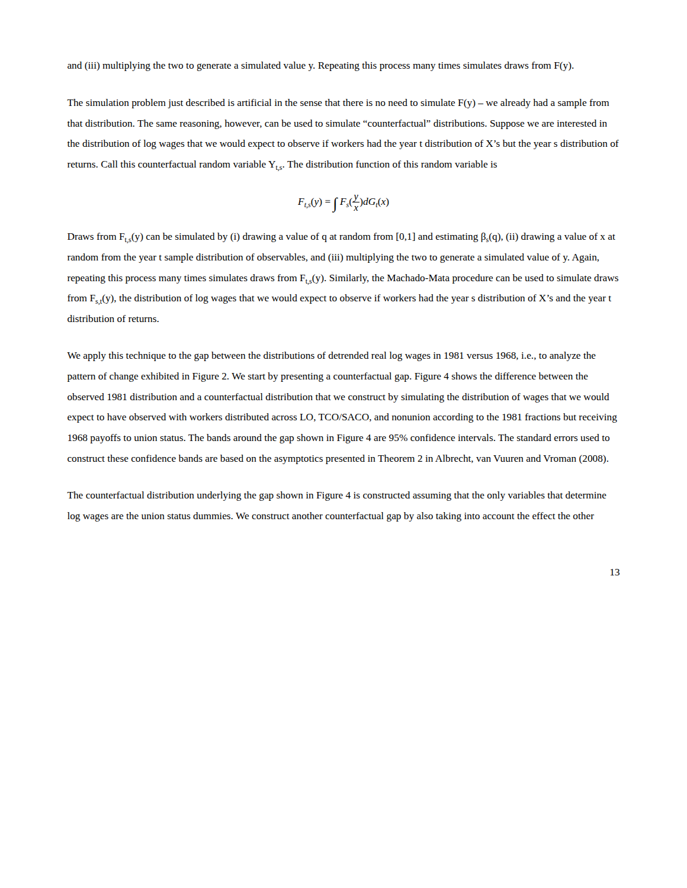and (iii) multiplying the two to generate a simulated value y. Repeating this process many times simulates draws from F(y).
The simulation problem just described is artificial in the sense that there is no need to simulate F(y) – we already had a sample from that distribution. The same reasoning, however, can be used to simulate “counterfactual” distributions. Suppose we are interested in the distribution of log wages that we would expect to observe if workers had the year t distribution of X’s but the year s distribution of returns. Call this counterfactual random variable Yt,s. The distribution function of this random variable is
Ft,s(y) = ∫ Fs(yx)dGt(x)
Draws from Ft,s(y) can be simulated by (i) drawing a value of q at random from [0,1] and estimating βs(q), (ii) drawing a value of x at random from the year t sample distribution of observables, and (iii) multiplying the two to generate a simulated value of y. Again, repeating this process many times simulates draws from Ft,s(y). Similarly, the Machado-Mata procedure can be used to simulate draws from Fs,t(y), the distribution of log wages that we would expect to observe if workers had the year s distribution of X’s and the year t distribution of returns.
We apply this technique to the gap between the distributions of detrended real log wages in 1981 versus 1968, i.e., to analyze the pattern of change exhibited in Figure 2. We start by presenting a counterfactual gap. Figure 4 shows the difference between the observed 1981 distribution and a counterfactual distribution that we construct by simulating the distribution of wages that we would expect to have observed with workers distributed across LO, TCO/SACO, and nonunion according to the 1981 fractions but receiving 1968 payoffs to union status. The bands around the gap shown in Figure 4 are 95% confidence intervals. The standard errors used to construct these confidence bands are based on the asymptotics presented in Theorem 2 in Albrecht, van Vuuren and Vroman (2008).
The counterfactual distribution underlying the gap shown in Figure 4 is constructed assuming that the only variables that determine log wages are the union status dummies. We construct another counterfactual gap by also taking into account the effect the other
13